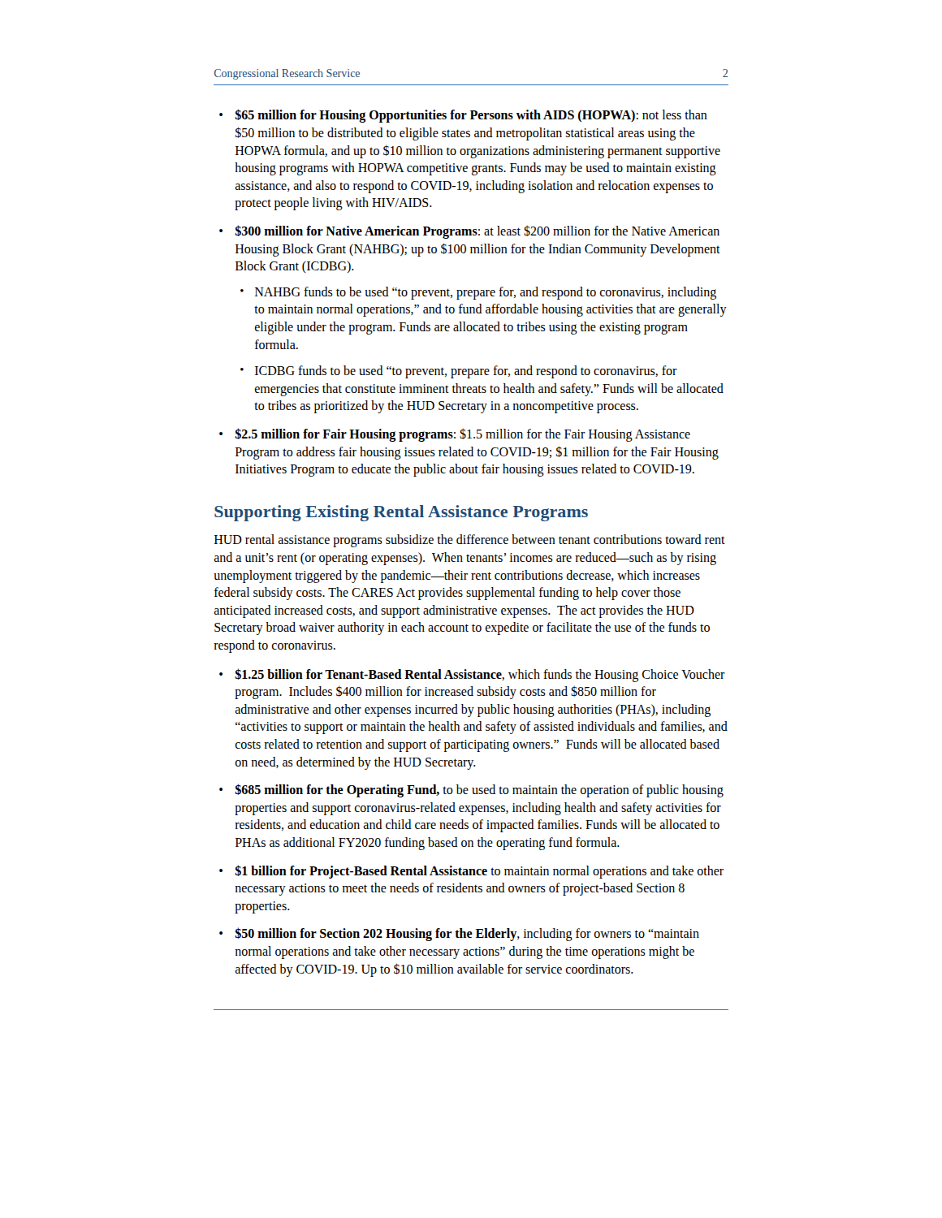Congressional Research Service 2
$65 million for Housing Opportunities for Persons with AIDS (HOPWA): not less than $50 million to be distributed to eligible states and metropolitan statistical areas using the HOPWA formula, and up to $10 million to organizations administering permanent supportive housing programs with HOPWA competitive grants. Funds may be used to maintain existing assistance, and also to respond to COVID-19, including isolation and relocation expenses to protect people living with HIV/AIDS.
$300 million for Native American Programs: at least $200 million for the Native American Housing Block Grant (NAHBG); up to $100 million for the Indian Community Development Block Grant (ICDBG).
NAHBG funds to be used “to prevent, prepare for, and respond to coronavirus, including to maintain normal operations,” and to fund affordable housing activities that are generally eligible under the program. Funds are allocated to tribes using the existing program formula.
ICDBG funds to be used “to prevent, prepare for, and respond to coronavirus, for emergencies that constitute imminent threats to health and safety.” Funds will be allocated to tribes as prioritized by the HUD Secretary in a noncompetitive process.
$2.5 million for Fair Housing programs: $1.5 million for the Fair Housing Assistance Program to address fair housing issues related to COVID-19; $1 million for the Fair Housing Initiatives Program to educate the public about fair housing issues related to COVID-19.
Supporting Existing Rental Assistance Programs
HUD rental assistance programs subsidize the difference between tenant contributions toward rent and a unit’s rent (or operating expenses). When tenants’ incomes are reduced—such as by rising unemployment triggered by the pandemic—their rent contributions decrease, which increases federal subsidy costs. The CARES Act provides supplemental funding to help cover those anticipated increased costs, and support administrative expenses. The act provides the HUD Secretary broad waiver authority in each account to expedite or facilitate the use of the funds to respond to coronavirus.
$1.25 billion for Tenant-Based Rental Assistance, which funds the Housing Choice Voucher program. Includes $400 million for increased subsidy costs and $850 million for administrative and other expenses incurred by public housing authorities (PHAs), including “activities to support or maintain the health and safety of assisted individuals and families, and costs related to retention and support of participating owners.” Funds will be allocated based on need, as determined by the HUD Secretary.
$685 million for the Operating Fund, to be used to maintain the operation of public housing properties and support coronavirus-related expenses, including health and safety activities for residents, and education and child care needs of impacted families. Funds will be allocated to PHAs as additional FY2020 funding based on the operating fund formula.
$1 billion for Project-Based Rental Assistance to maintain normal operations and take other necessary actions to meet the needs of residents and owners of project-based Section 8 properties.
$50 million for Section 202 Housing for the Elderly, including for owners to “maintain normal operations and take other necessary actions” during the time operations might be affected by COVID-19. Up to $10 million available for service coordinators.